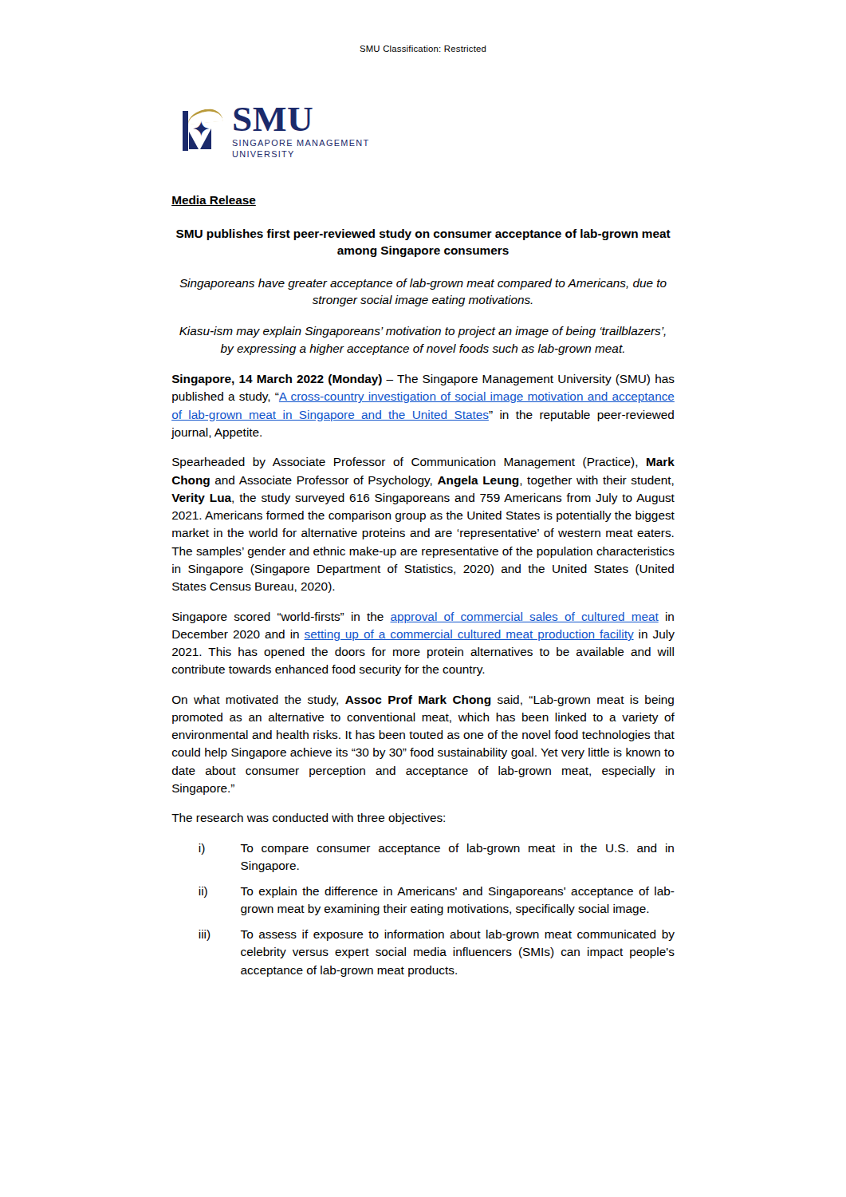SMU Classification: Restricted
✦
SMU
SINGAPORE MANAGEMENT
UNIVERSITY
Media Release
SMU publishes first peer-reviewed study on consumer acceptance of lab-grown meat
among Singapore consumers
Singaporeans have greater acceptance of lab-grown meat compared to Americans, due to stronger social image eating motivations.
Kiasu-ism may explain Singaporeans’ motivation to project an image of being ‘trailblazers’, by expressing a higher acceptance of novel foods such as lab-grown meat.
Singapore, 14 March 2022 (Monday) – The Singapore Management University (SMU) has published a study, “A cross-country investigation of social image motivation and acceptance of lab-grown meat in Singapore and the United States” in the reputable peer-reviewed journal, Appetite.
Spearheaded by Associate Professor of Communication Management (Practice), Mark Chong and Associate Professor of Psychology, Angela Leung, together with their student, Verity Lua, the study surveyed 616 Singaporeans and 759 Americans from July to August 2021. Americans formed the comparison group as the United States is potentially the biggest market in the world for alternative proteins and are ‘representative’ of western meat eaters. The samples’ gender and ethnic make-up are representative of the population characteristics in Singapore (Singapore Department of Statistics, 2020) and the United States (United States Census Bureau, 2020).
Singapore scored “world-firsts” in the approval of commercial sales of cultured meat in December 2020 and in setting up of a commercial cultured meat production facility in July 2021. This has opened the doors for more protein alternatives to be available and will contribute towards enhanced food security for the country.
On what motivated the study, Assoc Prof Mark Chong said, “Lab-grown meat is being promoted as an alternative to conventional meat, which has been linked to a variety of environmental and health risks. It has been touted as one of the novel food technologies that could help Singapore achieve its “30 by 30” food sustainability goal. Yet very little is known to date about consumer perception and acceptance of lab-grown meat, especially in Singapore.”
The research was conducted with three objectives:
To compare consumer acceptance of lab-grown meat in the U.S. and in Singapore.
To explain the difference in Americans' and Singaporeans' acceptance of lab-grown meat by examining their eating motivations, specifically social image.
To assess if exposure to information about lab-grown meat communicated by celebrity versus expert social media influencers (SMIs) can impact people's acceptance of lab-grown meat products.